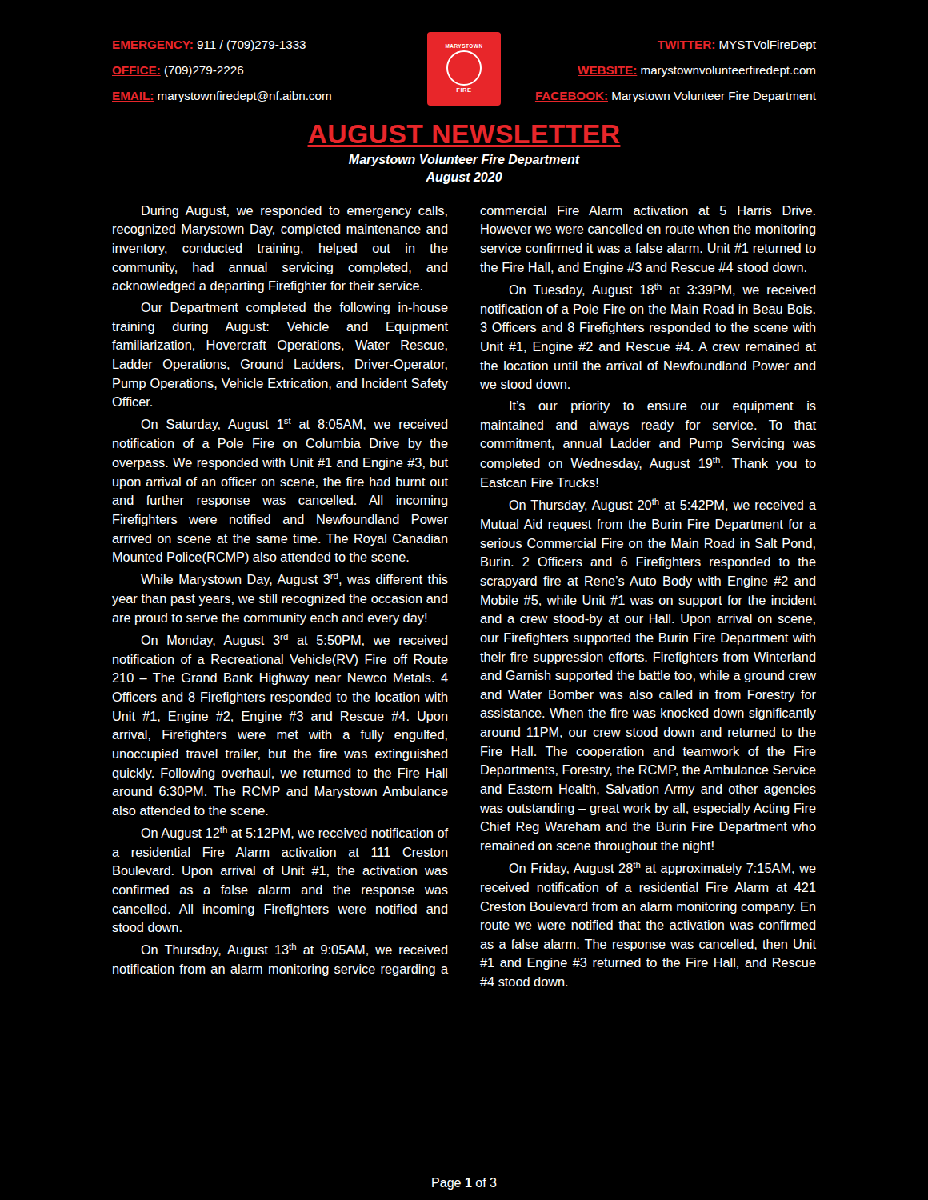EMERGENCY: 911 / (709)279-1333
OFFICE: (709)279-2226
EMAIL: marystownfiredept@nf.aibn.com
MARYSTOWN FIRE
TWITTER: MYSTVolFireDept
WEBSITE: marystownvolunteerfiredept.com
FACEBOOK: Marystown Volunteer Fire Department
AUGUST NEWSLETTER
Marystown Volunteer Fire Department
August 2020
During August, we responded to emergency calls, recognized Marystown Day, completed maintenance and inventory, conducted training, helped out in the community, had annual servicing completed, and acknowledged a departing Firefighter for their service.
Our Department completed the following in-house training during August: Vehicle and Equipment familiarization, Hovercraft Operations, Water Rescue, Ladder Operations, Ground Ladders, Driver-Operator, Pump Operations, Vehicle Extrication, and Incident Safety Officer.
On Saturday, August 1st at 8:05AM, we received notification of a Pole Fire on Columbia Drive by the overpass. We responded with Unit #1 and Engine #3, but upon arrival of an officer on scene, the fire had burnt out and further response was cancelled. All incoming Firefighters were notified and Newfoundland Power arrived on scene at the same time. The Royal Canadian Mounted Police(RCMP) also attended to the scene.
While Marystown Day, August 3rd, was different this year than past years, we still recognized the occasion and are proud to serve the community each and every day!
On Monday, August 3rd at 5:50PM, we received notification of a Recreational Vehicle(RV) Fire off Route 210 – The Grand Bank Highway near Newco Metals. 4 Officers and 8 Firefighters responded to the location with Unit #1, Engine #2, Engine #3 and Rescue #4. Upon arrival, Firefighters were met with a fully engulfed, unoccupied travel trailer, but the fire was extinguished quickly. Following overhaul, we returned to the Fire Hall around 6:30PM. The RCMP and Marystown Ambulance also attended to the scene.
On August 12th at 5:12PM, we received notification of a residential Fire Alarm activation at 111 Creston Boulevard. Upon arrival of Unit #1, the activation was confirmed as a false alarm and the response was cancelled. All incoming Firefighters were notified and stood down.
On Thursday, August 13th at 9:05AM, we received notification from an alarm monitoring service regarding a commercial Fire Alarm activation at 5 Harris Drive. However we were cancelled en route when the monitoring service confirmed it was a false alarm. Unit #1 returned to the Fire Hall, and Engine #3 and Rescue #4 stood down.
On Tuesday, August 18th at 3:39PM, we received notification of a Pole Fire on the Main Road in Beau Bois. 3 Officers and 8 Firefighters responded to the scene with Unit #1, Engine #2 and Rescue #4. A crew remained at the location until the arrival of Newfoundland Power and we stood down.
It’s our priority to ensure our equipment is maintained and always ready for service. To that commitment, annual Ladder and Pump Servicing was completed on Wednesday, August 19th. Thank you to Eastcan Fire Trucks!
On Thursday, August 20th at 5:42PM, we received a Mutual Aid request from the Burin Fire Department for a serious Commercial Fire on the Main Road in Salt Pond, Burin. 2 Officers and 6 Firefighters responded to the scrapyard fire at Rene’s Auto Body with Engine #2 and Mobile #5, while Unit #1 was on support for the incident and a crew stood-by at our Hall. Upon arrival on scene, our Firefighters supported the Burin Fire Department with their fire suppression efforts. Firefighters from Winterland and Garnish supported the battle too, while a ground crew and Water Bomber was also called in from Forestry for assistance. When the fire was knocked down significantly around 11PM, our crew stood down and returned to the Fire Hall. The cooperation and teamwork of the Fire Departments, Forestry, the RCMP, the Ambulance Service and Eastern Health, Salvation Army and other agencies was outstanding – great work by all, especially Acting Fire Chief Reg Wareham and the Burin Fire Department who remained on scene throughout the night!
On Friday, August 28th at approximately 7:15AM, we received notification of a residential Fire Alarm at 421 Creston Boulevard from an alarm monitoring company. En route we were notified that the activation was confirmed as a false alarm. The response was cancelled, then Unit #1 and Engine #3 returned to the Fire Hall, and Rescue #4 stood down.
Page 1 of 3